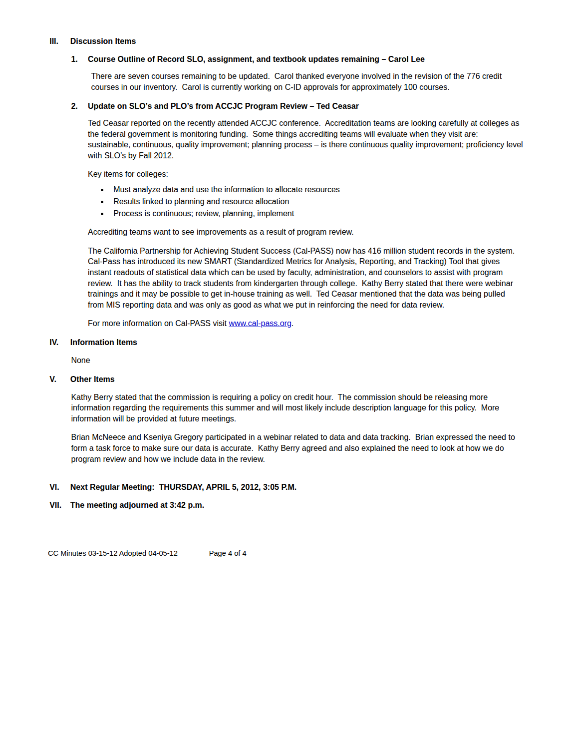III.
Discussion Items
1.
Course Outline of Record SLO, assignment, and textbook updates remaining – Carol Lee
There are seven courses remaining to be updated. Carol thanked everyone involved in the revision of the 776 credit courses in our inventory. Carol is currently working on C-ID approvals for approximately 100 courses.
2.
Update on SLO’s and PLO’s from ACCJC Program Review – Ted Ceasar
Ted Ceasar reported on the recently attended ACCJC conference. Accreditation teams are looking carefully at colleges as the federal government is monitoring funding. Some things accrediting teams will evaluate when they visit are: sustainable, continuous, quality improvement; planning process – is there continuous quality improvement; proficiency level with SLO’s by Fall 2012.
Key items for colleges:
Must analyze data and use the information to allocate resources
Results linked to planning and resource allocation
Process is continuous; review, planning, implement
Accrediting teams want to see improvements as a result of program review.
The California Partnership for Achieving Student Success (Cal-PASS) now has 416 million student records in the system. Cal-Pass has introduced its new SMART (Standardized Metrics for Analysis, Reporting, and Tracking) Tool that gives instant readouts of statistical data which can be used by faculty, administration, and counselors to assist with program review. It has the ability to track students from kindergarten through college. Kathy Berry stated that there were webinar trainings and it may be possible to get in-house training as well. Ted Ceasar mentioned that the data was being pulled from MIS reporting data and was only as good as what we put in reinforcing the need for data review.
For more information on Cal-PASS visit www.cal-pass.org.
IV.
Information Items
None
V.
Other Items
Kathy Berry stated that the commission is requiring a policy on credit hour. The commission should be releasing more information regarding the requirements this summer and will most likely include description language for this policy. More information will be provided at future meetings.
Brian McNeece and Kseniya Gregory participated in a webinar related to data and data tracking. Brian expressed the need to form a task force to make sure our data is accurate. Kathy Berry agreed and also explained the need to look at how we do program review and how we include data in the review.
VI.
Next Regular Meeting: THURSDAY, APRIL 5, 2012, 3:05 P.M.
VII.
The meeting adjourned at 3:42 p.m.
CC Minutes 03-15-12 Adopted 04-05-12
Page 4 of 4